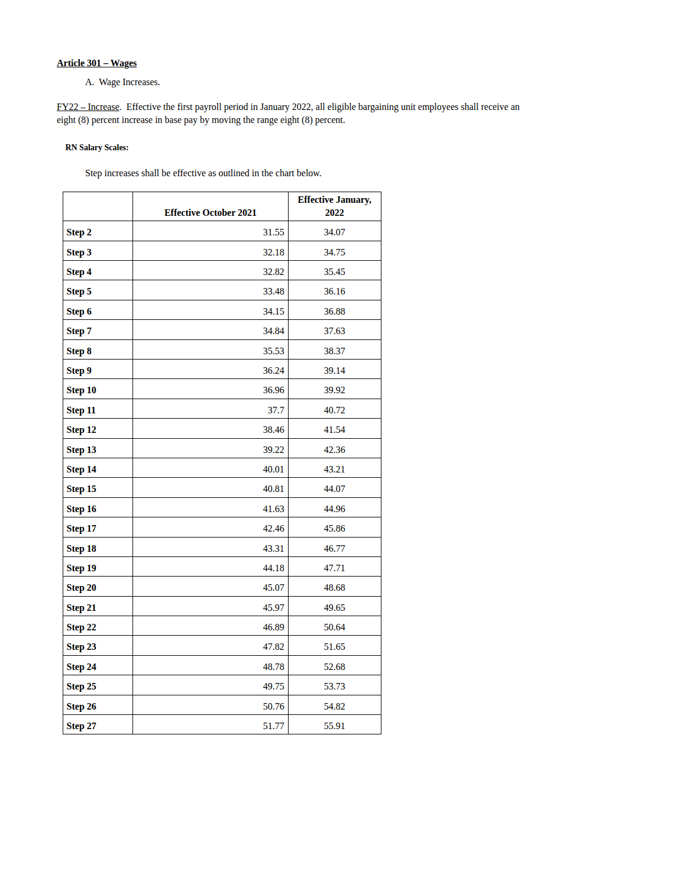Article 301 – Wages
A. Wage Increases.
FY22 – Increase. Effective the first payroll period in January 2022, all eligible bargaining unit employees shall receive an eight (8) percent increase in base pay by moving the range eight (8) percent.
RN Salary Scales:
Step increases shall be effective as outlined in the chart below.
| | Effective October 2021 | Effective January, 2022 |
| --- | --- | --- |
| Step 2 | 31.55 | 34.07 |
| Step 3 | 32.18 | 34.75 |
| Step 4 | 32.82 | 35.45 |
| Step 5 | 33.48 | 36.16 |
| Step 6 | 34.15 | 36.88 |
| Step 7 | 34.84 | 37.63 |
| Step 8 | 35.53 | 38.37 |
| Step 9 | 36.24 | 39.14 |
| Step 10 | 36.96 | 39.92 |
| Step 11 | 37.7 | 40.72 |
| Step 12 | 38.46 | 41.54 |
| Step 13 | 39.22 | 42.36 |
| Step 14 | 40.01 | 43.21 |
| Step 15 | 40.81 | 44.07 |
| Step 16 | 41.63 | 44.96 |
| Step 17 | 42.46 | 45.86 |
| Step 18 | 43.31 | 46.77 |
| Step 19 | 44.18 | 47.71 |
| Step 20 | 45.07 | 48.68 |
| Step 21 | 45.97 | 49.65 |
| Step 22 | 46.89 | 50.64 |
| Step 23 | 47.82 | 51.65 |
| Step 24 | 48.78 | 52.68 |
| Step 25 | 49.75 | 53.73 |
| Step 26 | 50.76 | 54.82 |
| Step 27 | 51.77 | 55.91 |